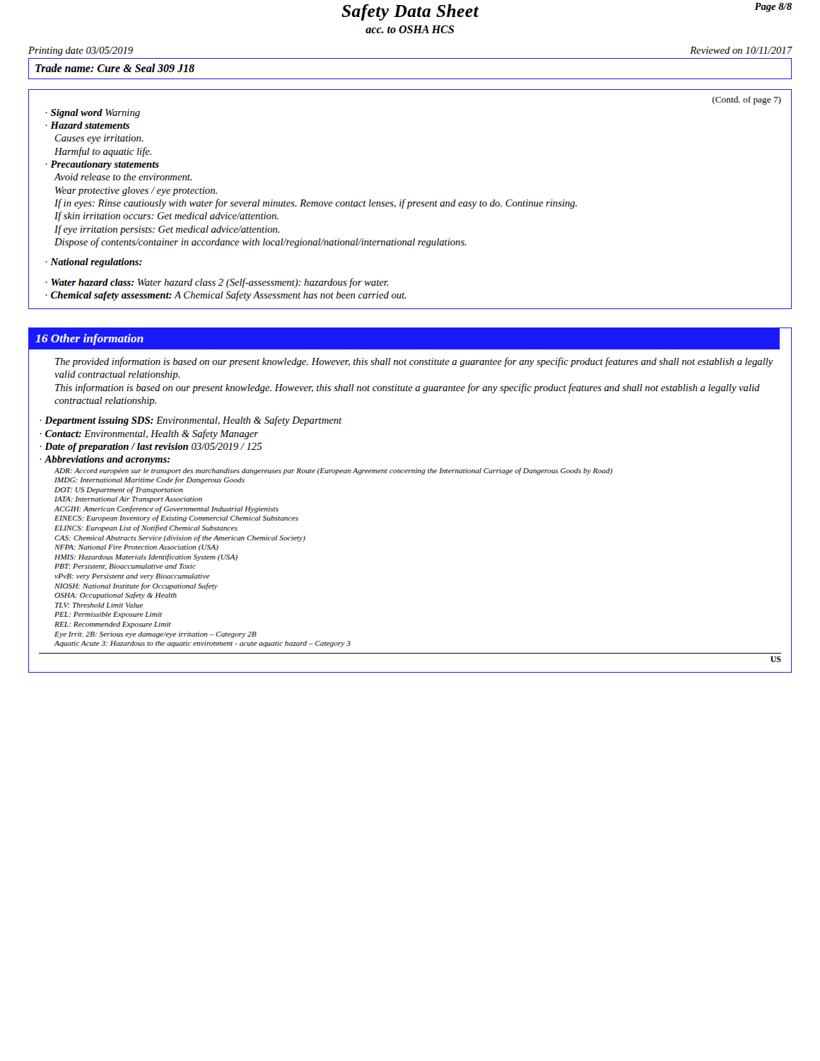Page 8/8
Safety Data Sheet
acc. to OSHA HCS
Printing date 03/05/2019 Reviewed on 10/11/2017
Trade name: Cure & Seal 309 J18
(Contd. of page 7)
· Signal word Warning
· Hazard statements
Causes eye irritation.
Harmful to aquatic life.
· Precautionary statements
Avoid release to the environment.
Wear protective gloves / eye protection.
If in eyes: Rinse cautiously with water for several minutes. Remove contact lenses, if present and easy to do. Continue rinsing.
If skin irritation occurs: Get medical advice/attention.
If eye irritation persists: Get medical advice/attention.
Dispose of contents/container in accordance with local/regional/national/international regulations.
· National regulations:
· Water hazard class: Water hazard class 2 (Self-assessment): hazardous for water.
· Chemical safety assessment: A Chemical Safety Assessment has not been carried out.
16 Other information
The provided information is based on our present knowledge. However, this shall not constitute a guarantee for any specific product features and shall not establish a legally valid contractual relationship.
This information is based on our present knowledge. However, this shall not constitute a guarantee for any specific product features and shall not establish a legally valid contractual relationship.
· Department issuing SDS: Environmental, Health & Safety Department
· Contact: Environmental, Health & Safety Manager
· Date of preparation / last revision 03/05/2019 / 125
· Abbreviations and acronyms:
ADR: Accord européen sur le transport des marchandises dangereuses par Route (European Agreement concerning the International Carriage of Dangerous Goods by Road)
IMDG: International Maritime Code for Dangerous Goods
DOT: US Department of Transportation
IATA: International Air Transport Association
ACGIH: American Conference of Governmental Industrial Hygienists
EINECS: European Inventory of Existing Commercial Chemical Substances
ELINCS: European List of Notified Chemical Substances
CAS: Chemical Abstracts Service (division of the American Chemical Society)
NFPA: National Fire Protection Association (USA)
HMIS: Hazardous Materials Identification System (USA)
PBT: Persistent, Bioaccumulative and Toxic
vPvB: very Persistent and very Bioaccumulative
NIOSH: National Institute for Occupational Safety
OSHA: Occupational Safety & Health
TLV: Threshold Limit Value
PEL: Permissible Exposure Limit
REL: Recommended Exposure Limit
Eye Irrit. 2B: Serious eye damage/eye irritation – Category 2B
Aquatic Acute 3: Hazardous to the aquatic environment - acute aquatic hazard – Category 3
US